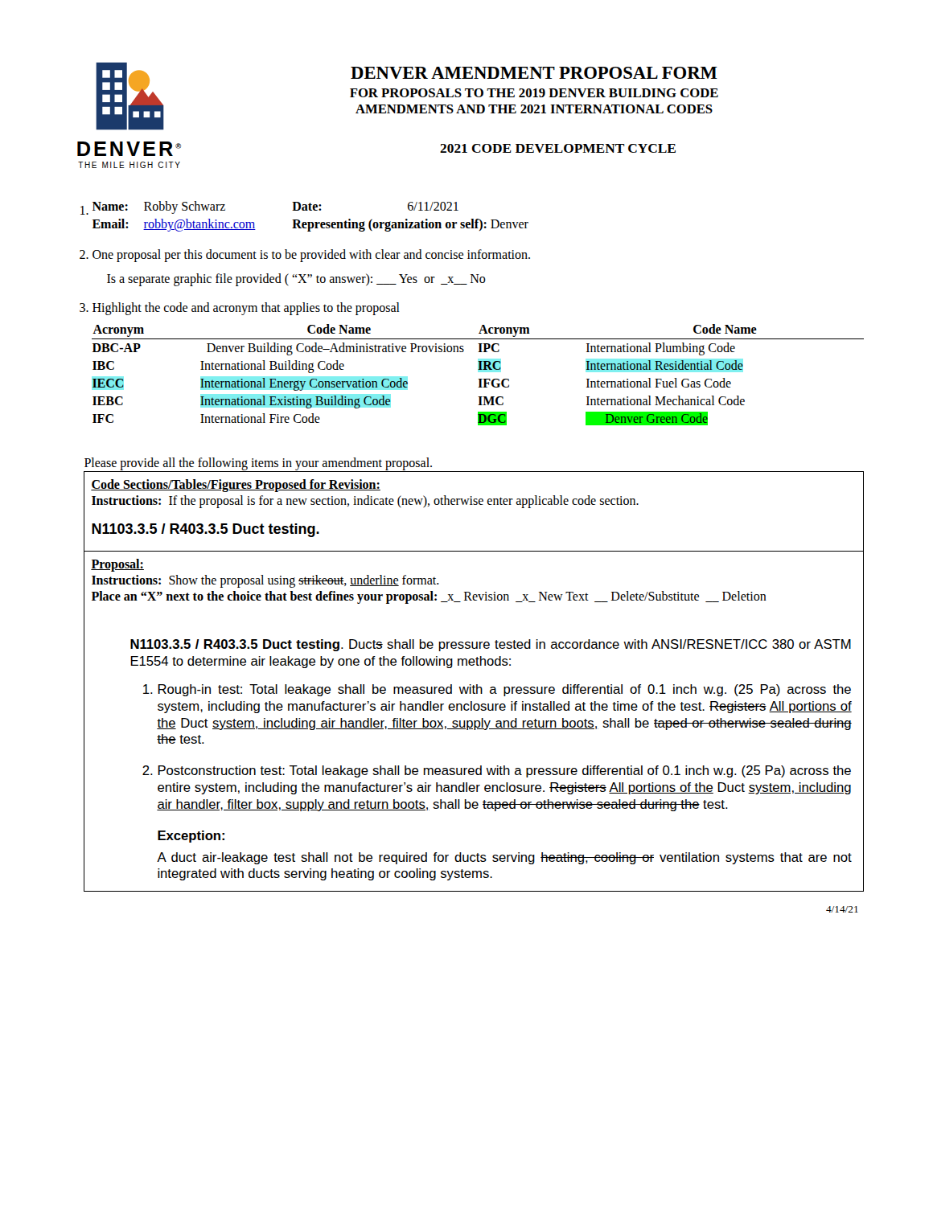DENVER®
THE MILE HIGH CITY
DENVER AMENDMENT PROPOSAL FORM
FOR PROPOSALS TO THE 2019 DENVER BUILDING CODE
AMENDMENTS AND THE 2021 INTERNATIONAL CODES
2021 CODE DEVELOPMENT CYCLE
| Name: | Robby Schwarz | Date: | 6/11/2021 |
| Email: | robby@btankinc.com | Representing (organization or self): Denver |
One proposal per this document is to be provided with clear and concise information.
Is a separate graphic file provided ( “X” to answer): ___ Yes or _x__ No
Highlight the code and acronym that applies to the proposal
| Acronym | Code Name | Acronym | Code Name |
| --- | --- | --- | --- |
| DBC-AP | Denver Building Code–Administrative Provisions | IPC | International Plumbing Code |
| IBC | International Building Code | IRC | International Residential Code |
| IECC | International Energy Conservation Code | IFGC | International Fuel Gas Code |
| IEBC | International Existing Building Code | IMC | International Mechanical Code |
| IFC | International Fire Code | DGC | Denver Green Code |
Please provide all the following items in your amendment proposal.
Code Sections/Tables/Figures Proposed for Revision:
Instructions: If the proposal is for a new section, indicate (new), otherwise enter applicable code section.
N1103.3.5 / R403.3.5 Duct testing.
Proposal:
Instructions: Show the proposal using strikeout, underline format.
Place an “X” next to the choice that best defines your proposal: _x_ Revision _x_ New Text __ Delete/Substitute __ Deletion
N1103.3.5 / R403.3.5 Duct testing. Ducts shall be pressure tested in accordance with ANSI/RESNET/ICC 380 or ASTM E1554 to determine air leakage by one of the following methods:
Rough-in test: Total leakage shall be measured with a pressure differential of 0.1 inch w.g. (25 Pa) across the system, including the manufacturer’s air handler enclosure if installed at the time of the test. Registers All portions of the Duct system, including air handler, filter box, supply and return boots, shall be taped or otherwise sealed during the test.
Postconstruction test: Total leakage shall be measured with a pressure differential of 0.1 inch w.g. (25 Pa) across the entire system, including the manufacturer’s air handler enclosure. Registers All portions of the Duct system, including air handler, filter box, supply and return boots, shall be taped or otherwise sealed during the test.
Exception:
A duct air-leakage test shall not be required for ducts serving heating, cooling or ventilation systems that are not integrated with ducts serving heating or cooling systems.
4/14/21